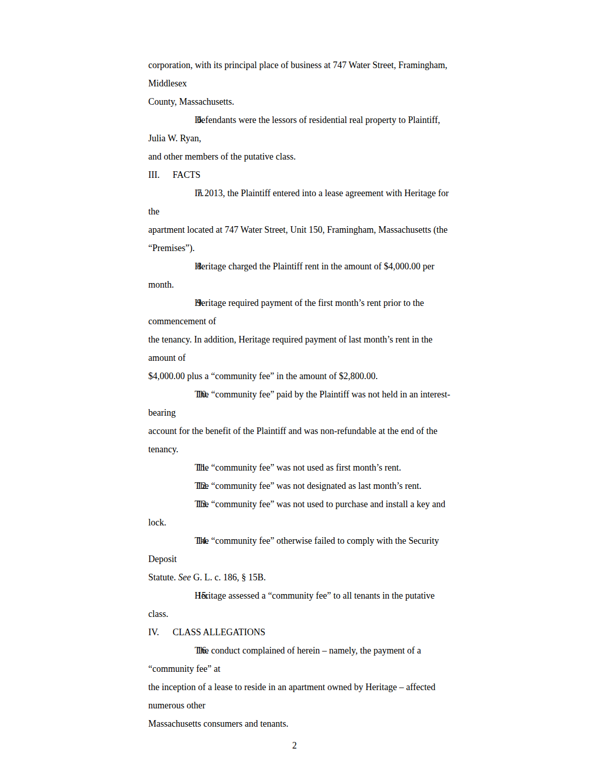corporation, with its principal place of business at 747 Water Street, Framingham, Middlesex
County, Massachusetts.
6. Defendants were the lessors of residential real property to Plaintiff, Julia W. Ryan,
and other members of the putative class.
III. FACTS
7. In 2013, the Plaintiff entered into a lease agreement with Heritage for the
apartment located at 747 Water Street, Unit 150, Framingham, Massachusetts (the “Premises”).
8. Heritage charged the Plaintiff rent in the amount of $4,000.00 per month.
9. Heritage required payment of the first month’s rent prior to the commencement of
the tenancy. In addition, Heritage required payment of last month’s rent in the amount of
$4,000.00 plus a “community fee” in the amount of $2,800.00.
10. The “community fee” paid by the Plaintiff was not held in an interest-bearing
account for the benefit of the Plaintiff and was non-refundable at the end of the tenancy.
11. The “community fee” was not used as first month’s rent.
12. The “community fee” was not designated as last month’s rent.
13. The “community fee” was not used to purchase and install a key and lock.
14. The “community fee” otherwise failed to comply with the Security Deposit
Statute. See G. L. c. 186, § 15B.
15. Heritage assessed a “community fee” to all tenants in the putative class.
IV. CLASS ALLEGATIONS
16. The conduct complained of herein – namely, the payment of a “community fee” at
the inception of a lease to reside in an apartment owned by Heritage – affected numerous other
Massachusetts consumers and tenants.
2